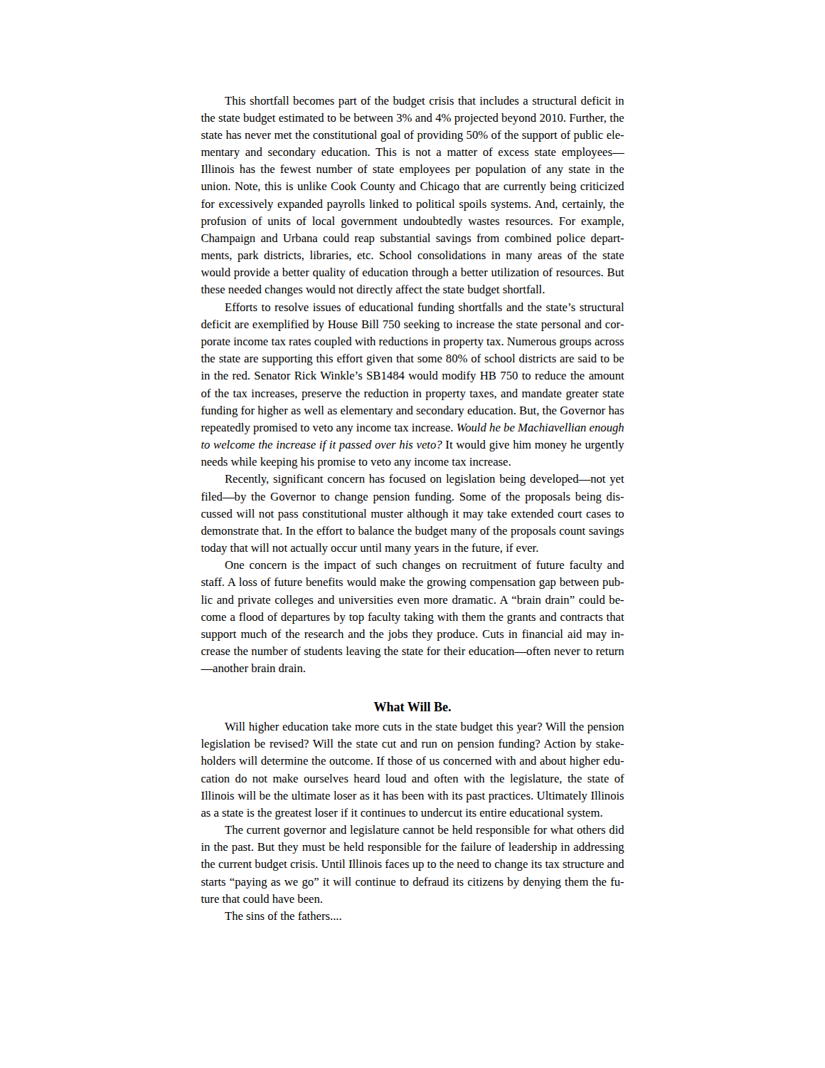This shortfall becomes part of the budget crisis that includes a structural deficit in the state budget estimated to be between 3% and 4% projected beyond 2010. Further, the state has never met the constitutional goal of providing 50% of the support of public elementary and secondary education. This is not a matter of excess state employees—Illinois has the fewest number of state employees per population of any state in the union. Note, this is unlike Cook County and Chicago that are currently being criticized for excessively expanded payrolls linked to political spoils systems. And, certainly, the profusion of units of local government undoubtedly wastes resources. For example, Champaign and Urbana could reap substantial savings from combined police departments, park districts, libraries, etc. School consolidations in many areas of the state would provide a better quality of education through a better utilization of resources. But these needed changes would not directly affect the state budget shortfall.
Efforts to resolve issues of educational funding shortfalls and the state’s structural deficit are exemplified by House Bill 750 seeking to increase the state personal and corporate income tax rates coupled with reductions in property tax. Numerous groups across the state are supporting this effort given that some 80% of school districts are said to be in the red. Senator Rick Winkle’s SB1484 would modify HB 750 to reduce the amount of the tax increases, preserve the reduction in property taxes, and mandate greater state funding for higher as well as elementary and secondary education. But, the Governor has repeatedly promised to veto any income tax increase. Would he be Machiavellian enough to welcome the increase if it passed over his veto? It would give him money he urgently needs while keeping his promise to veto any income tax increase.
Recently, significant concern has focused on legislation being developed—not yet filed—by the Governor to change pension funding. Some of the proposals being discussed will not pass constitutional muster although it may take extended court cases to demonstrate that. In the effort to balance the budget many of the proposals count savings today that will not actually occur until many years in the future, if ever.
One concern is the impact of such changes on recruitment of future faculty and staff. A loss of future benefits would make the growing compensation gap between public and private colleges and universities even more dramatic. A “brain drain” could become a flood of departures by top faculty taking with them the grants and contracts that support much of the research and the jobs they produce. Cuts in financial aid may increase the number of students leaving the state for their education—often never to return—another brain drain.
What Will Be.
Will higher education take more cuts in the state budget this year? Will the pension legislation be revised? Will the state cut and run on pension funding? Action by stakeholders will determine the outcome. If those of us concerned with and about higher education do not make ourselves heard loud and often with the legislature, the state of Illinois will be the ultimate loser as it has been with its past practices. Ultimately Illinois as a state is the greatest loser if it continues to undercut its entire educational system.
The current governor and legislature cannot be held responsible for what others did in the past. But they must be held responsible for the failure of leadership in addressing the current budget crisis. Until Illinois faces up to the need to change its tax structure and starts “paying as we go” it will continue to defraud its citizens by denying them the future that could have been.
The sins of the fathers....